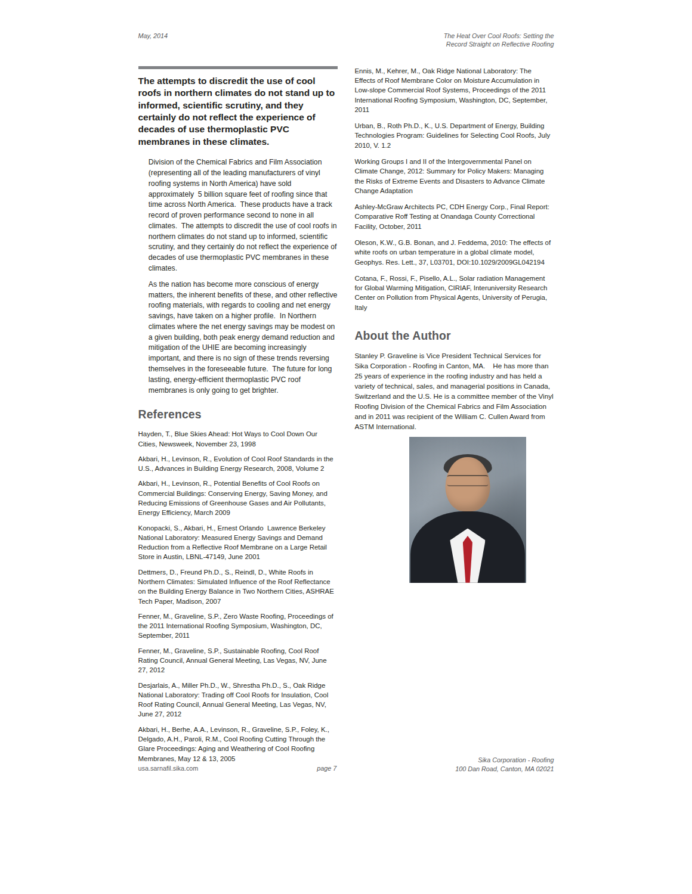May, 2014
The Heat Over Cool Roofs: Setting the
Record Straight on Reflective Roofing
The attempts to discredit the use of cool roofs in northern climates do not stand up to informed, scientific scrutiny, and they certainly do not reflect the experience of decades of use thermoplastic PVC membranes in these climates.
Division of the Chemical Fabrics and Film Association (representing all of the leading manufacturers of vinyl roofing systems in North America) have sold approximately 5 billion square feet of roofing since that time across North America. These products have a track record of proven performance second to none in all climates. The attempts to discredit the use of cool roofs in northern climates do not stand up to informed, scientific scrutiny, and they certainly do not reflect the experience of decades of use thermoplastic PVC membranes in these climates.
As the nation has become more conscious of energy matters, the inherent benefits of these, and other reflective roofing materials, with regards to cooling and net energy savings, have taken on a higher profile. In Northern climates where the net energy savings may be modest on a given building, both peak energy demand reduction and mitigation of the UHIE are becoming increasingly important, and there is no sign of these trends reversing themselves in the foreseeable future. The future for long lasting, energy-efficient thermoplastic PVC roof membranes is only going to get brighter.
References
Hayden, T., Blue Skies Ahead: Hot Ways to Cool Down Our Cities, Newsweek, November 23, 1998
Akbari, H., Levinson, R., Evolution of Cool Roof Standards in the U.S., Advances in Building Energy Research, 2008, Volume 2
Akbari, H., Levinson, R., Potential Benefits of Cool Roofs on Commercial Buildings: Conserving Energy, Saving Money, and Reducing Emissions of Greenhouse Gases and Air Pollutants, Energy Efficiency, March 2009
Konopacki, S., Akbari, H., Ernest Orlando Lawrence Berkeley National Laboratory: Measured Energy Savings and Demand Reduction from a Reflective Roof Membrane on a Large Retail Store in Austin, LBNL-47149, June 2001
Dettmers, D., Freund Ph.D., S., Reindl, D., White Roofs in Northern Climates: Simulated Influence of the Roof Reflectance on the Building Energy Balance in Two Northern Cities, ASHRAE Tech Paper, Madison, 2007
Fenner, M., Graveline, S.P., Zero Waste Roofing, Proceedings of the 2011 International Roofing Symposium, Washington, DC, September, 2011
Fenner, M., Graveline, S.P., Sustainable Roofing, Cool Roof Rating Council, Annual General Meeting, Las Vegas, NV, June 27, 2012
Desjarlais, A., Miller Ph.D., W., Shrestha Ph.D., S., Oak Ridge National Laboratory: Trading off Cool Roofs for Insulation, Cool Roof Rating Council, Annual General Meeting, Las Vegas, NV, June 27, 2012
Akbari, H., Berhe, A.A., Levinson, R., Graveline, S.P., Foley, K., Delgado, A.H., Paroli, R.M., Cool Roofing Cutting Through the Glare Proceedings: Aging and Weathering of Cool Roofing Membranes, May 12 & 13, 2005
Ennis, M., Kehrer, M., Oak Ridge National Laboratory: The Effects of Roof Membrane Color on Moisture Accumulation in Low-slope Commercial Roof Systems, Proceedings of the 2011 International Roofing Symposium, Washington, DC, September, 2011
Urban, B., Roth Ph.D., K., U.S. Department of Energy, Building Technologies Program: Guidelines for Selecting Cool Roofs, July 2010, V. 1.2
Working Groups I and II of the Intergovernmental Panel on Climate Change, 2012: Summary for Policy Makers: Managing the Risks of Extreme Events and Disasters to Advance Climate Change Adaptation
Ashley-McGraw Architects PC, CDH Energy Corp., Final Report: Comparative Roff Testing at Onandaga County Correctional Facility, October, 2011
Oleson, K.W., G.B. Bonan, and J. Feddema, 2010: The effects of white roofs on urban temperature in a global climate model, Geophys. Res. Lett., 37, L03701, DOI:10.1029/2009GL042194
Cotana, F., Rossi, F., Pisello, A.L., Solar radiation Management for Global Warming Mitigation, CIRIAF, Interuniversity Research Center on Pollution from Physical Agents, University of Perugia, Italy
About the Author
Stanley P. Graveline is Vice President Technical Services for Sika Corporation - Roofing in Canton, MA. He has more than 25 years of experience in the roofing industry and has held a variety of technical, sales, and managerial positions in Canada, Switzerland and the U.S. He is a committee member of the Vinyl Roofing Division of the Chemical Fabrics and Film Association and in 2011 was recipient of the William C. Cullen Award from ASTM International.
usa.sarnafil.sika.com
page 7
Sika Corporation - Roofing
100 Dan Road, Canton, MA 02021